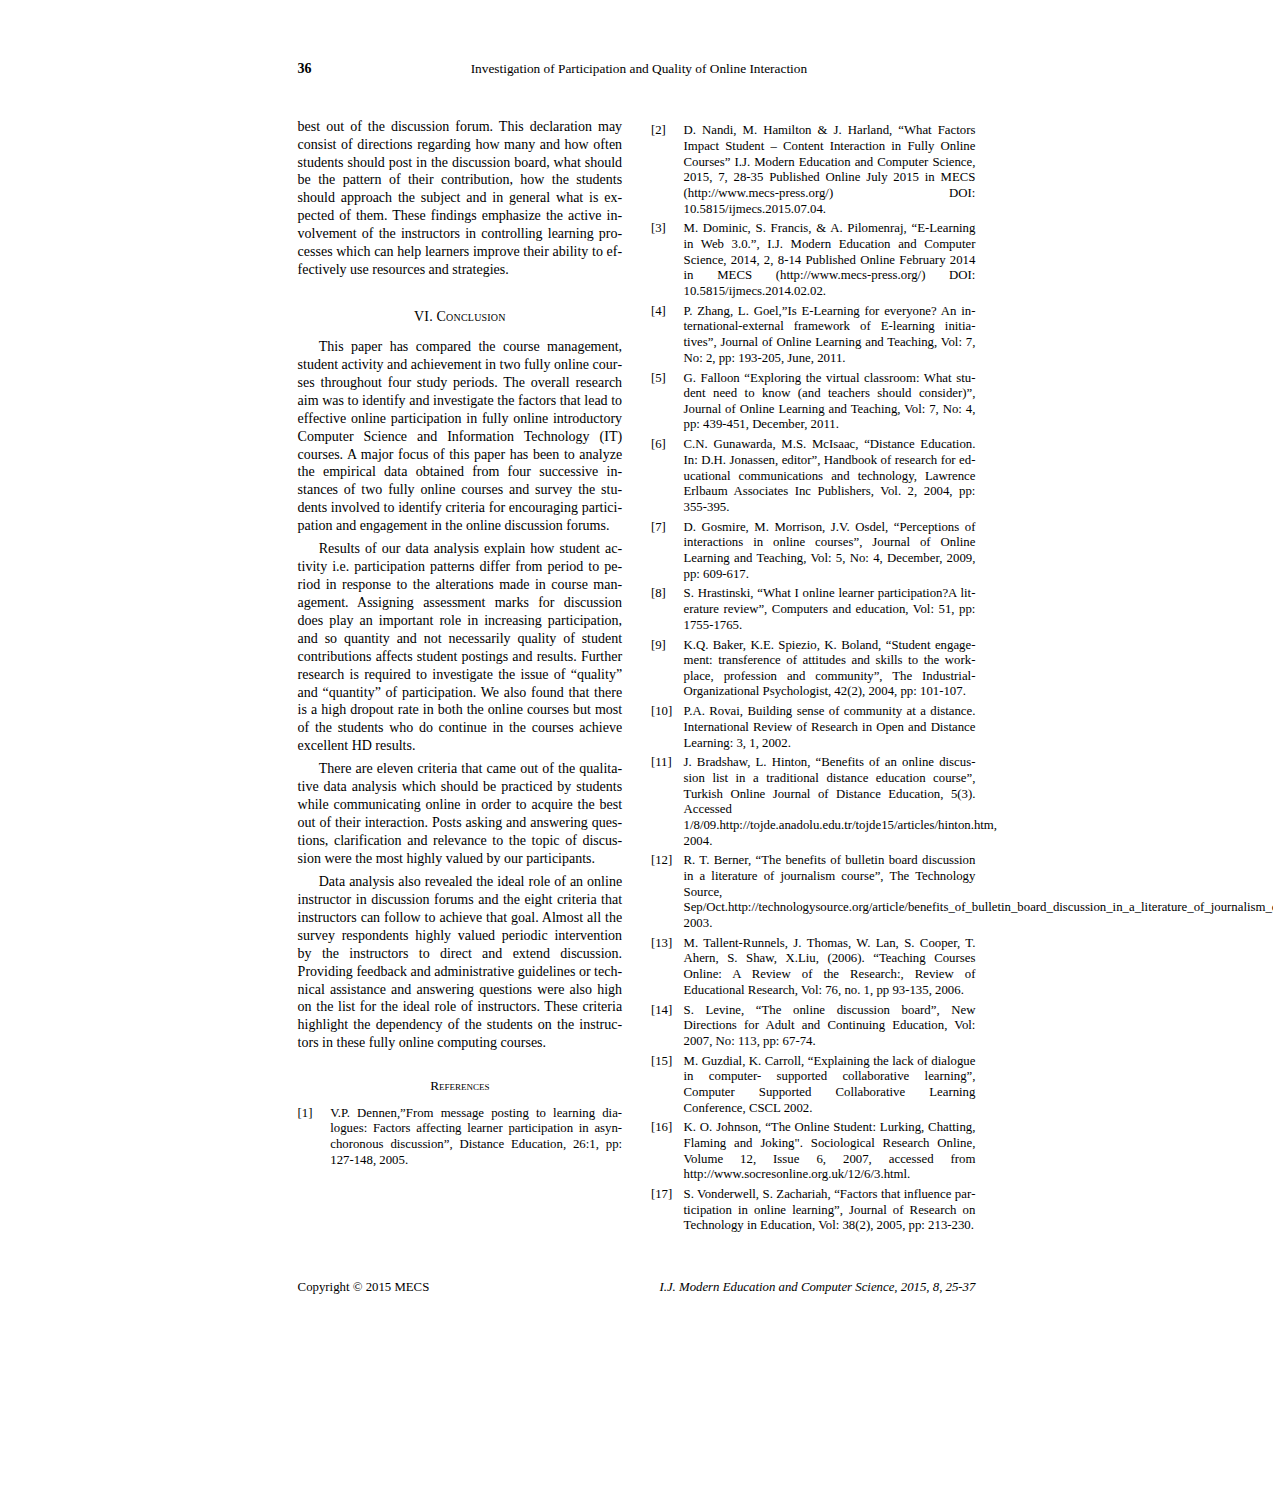36
Investigation of Participation and Quality of Online Interaction
best out of the discussion forum. This declaration may consist of directions regarding how many and how often students should post in the discussion board, what should be the pattern of their contribution, how the students should approach the subject and in general what is expected of them. These findings emphasize the active involvement of the instructors in controlling learning processes which can help learners improve their ability to effectively use resources and strategies.
VI. Conclusion
This paper has compared the course management, student activity and achievement in two fully online courses throughout four study periods. The overall research aim was to identify and investigate the factors that lead to effective online participation in fully online introductory Computer Science and Information Technology (IT) courses. A major focus of this paper has been to analyze the empirical data obtained from four successive instances of two fully online courses and survey the students involved to identify criteria for encouraging participation and engagement in the online discussion forums.
Results of our data analysis explain how student activity i.e. participation patterns differ from period to period in response to the alterations made in course management. Assigning assessment marks for discussion does play an important role in increasing participation, and so quantity and not necessarily quality of student contributions affects student postings and results. Further research is required to investigate the issue of “quality” and “quantity” of participation. We also found that there is a high dropout rate in both the online courses but most of the students who do continue in the courses achieve excellent HD results.
There are eleven criteria that came out of the qualitative data analysis which should be practiced by students while communicating online in order to acquire the best out of their interaction. Posts asking and answering questions, clarification and relevance to the topic of discussion were the most highly valued by our participants.
Data analysis also revealed the ideal role of an online instructor in discussion forums and the eight criteria that instructors can follow to achieve that goal. Almost all the survey respondents highly valued periodic intervention by the instructors to direct and extend discussion. Providing feedback and administrative guidelines or technical assistance and answering questions were also high on the list for the ideal role of instructors. These criteria highlight the dependency of the students on the instructors in these fully online computing courses.
References
[1] V.P. Dennen,”From message posting to learning dialogues: Factors affecting learner participation in asynchoronous discussion”, Distance Education, 26:1, pp: 127-148, 2005.
[2] D. Nandi, M. Hamilton & J. Harland, “What Factors Impact Student – Content Interaction in Fully Online Courses” I.J. Modern Education and Computer Science, 2015, 7, 28-35 Published Online July 2015 in MECS (http://www.mecs-press.org/) DOI: 10.5815/ijmecs.2015.07.04.
[3] M. Dominic, S. Francis, & A. Pilomenraj, “E-Learning in Web 3.0.”, I.J. Modern Education and Computer Science, 2014, 2, 8-14 Published Online February 2014 in MECS (http://www.mecs-press.org/) DOI: 10.5815/ijmecs.2014.02.02.
[4] P. Zhang, L. Goel,”Is E-Learning for everyone? An international-external framework of E-learning initiatives”, Journal of Online Learning and Teaching, Vol: 7, No: 2, pp: 193-205, June, 2011.
[5] G. Falloon “Exploring the virtual classroom: What student need to know (and teachers should consider)”, Journal of Online Learning and Teaching, Vol: 7, No: 4, pp: 439-451, December, 2011.
[6] C.N. Gunawarda, M.S. McIsaac, “Distance Education. In: D.H. Jonassen, editor”, Handbook of research for educational communications and technology, Lawrence Erlbaum Associates Inc Publishers, Vol. 2, 2004, pp: 355-395.
[7] D. Gosmire, M. Morrison, J.V. Osdel, “Perceptions of interactions in online courses”, Journal of Online Learning and Teaching, Vol: 5, No: 4, December, 2009, pp: 609-617.
[8] S. Hrastinski, “What I online learner participation?A literature review”, Computers and education, Vol: 51, pp: 1755-1765.
[9] K.Q. Baker, K.E. Spiezio, K. Boland, “Student engagement: transference of attitudes and skills to the workplace, profession and community”, The Industrial-Organizational Psychologist, 42(2), 2004, pp: 101-107.
[10] P.A. Rovai, Building sense of community at a distance. International Review of Research in Open and Distance Learning: 3, 1, 2002.
[11] J. Bradshaw, L. Hinton, “Benefits of an online discussion list in a traditional distance education course”, Turkish Online Journal of Distance Education, 5(3). Accessed 1/8/09.http://tojde.anadolu.edu.tr/tojde15/articles/hinton.htm, 2004.
[12] R. T. Berner, “The benefits of bulletin board discussion in a literature of journalism course”, The Technology Source, Sep/Oct.http://technologysource.org/article/benefits_of_bulletin_board_discussion_in_a_literature_of_journalism_course, 2003.
[13] M. Tallent-Runnels, J. Thomas, W. Lan, S. Cooper, T. Ahern, S. Shaw, X.Liu, (2006). “Teaching Courses Online: A Review of the Research:, Review of Educational Research, Vol: 76, no. 1, pp 93-135, 2006.
[14] S. Levine, “The online discussion board”, New Directions for Adult and Continuing Education, Vol: 2007, No: 113, pp: 67-74.
[15] M. Guzdial, K. Carroll, “Explaining the lack of dialogue in computer- supported collaborative learning”, Computer Supported Collaborative Learning Conference, CSCL 2002.
[16] K. O. Johnson, “The Online Student: Lurking, Chatting, Flaming and Joking". Sociological Research Online, Volume 12, Issue 6, 2007, accessed from http://www.socresonline.org.uk/12/6/3.html.
[17] S. Vonderwell, S. Zachariah, “Factors that influence participation in online learning”, Journal of Research on Technology in Education, Vol: 38(2), 2005, pp: 213-230.
Copyright © 2015 MECS
I.J. Modern Education and Computer Science, 2015, 8, 25-37